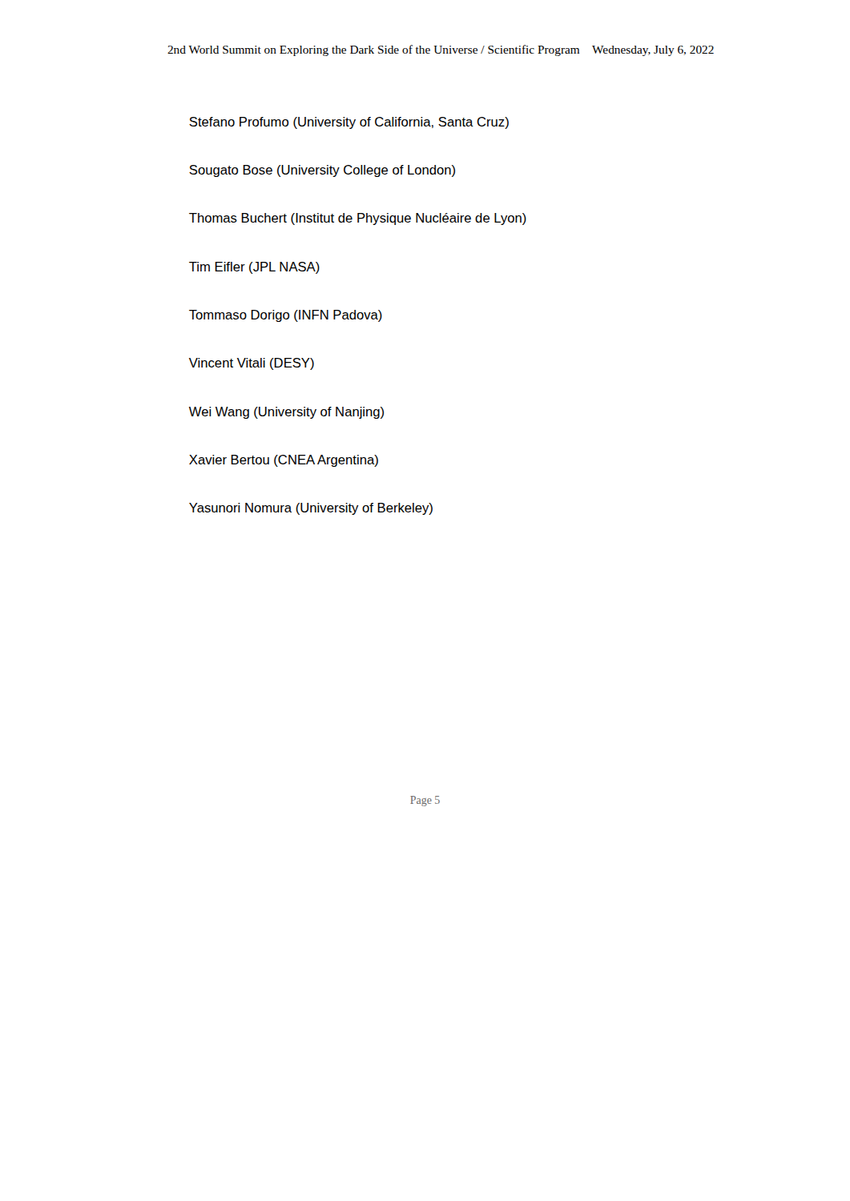2nd World Summit on Exploring the Dark Side of the Universe / Scientific Program Wednesday, July 6, 2022
Stefano Profumo (University of California, Santa Cruz)
Sougato Bose (University College of London)
Thomas Buchert (Institut de Physique Nucléaire de Lyon)
Tim Eifler (JPL NASA)
Tommaso Dorigo (INFN Padova)
Vincent Vitali (DESY)
Wei Wang (University of Nanjing)
Xavier Bertou (CNEA Argentina)
Yasunori Nomura (University of Berkeley)
Page 5